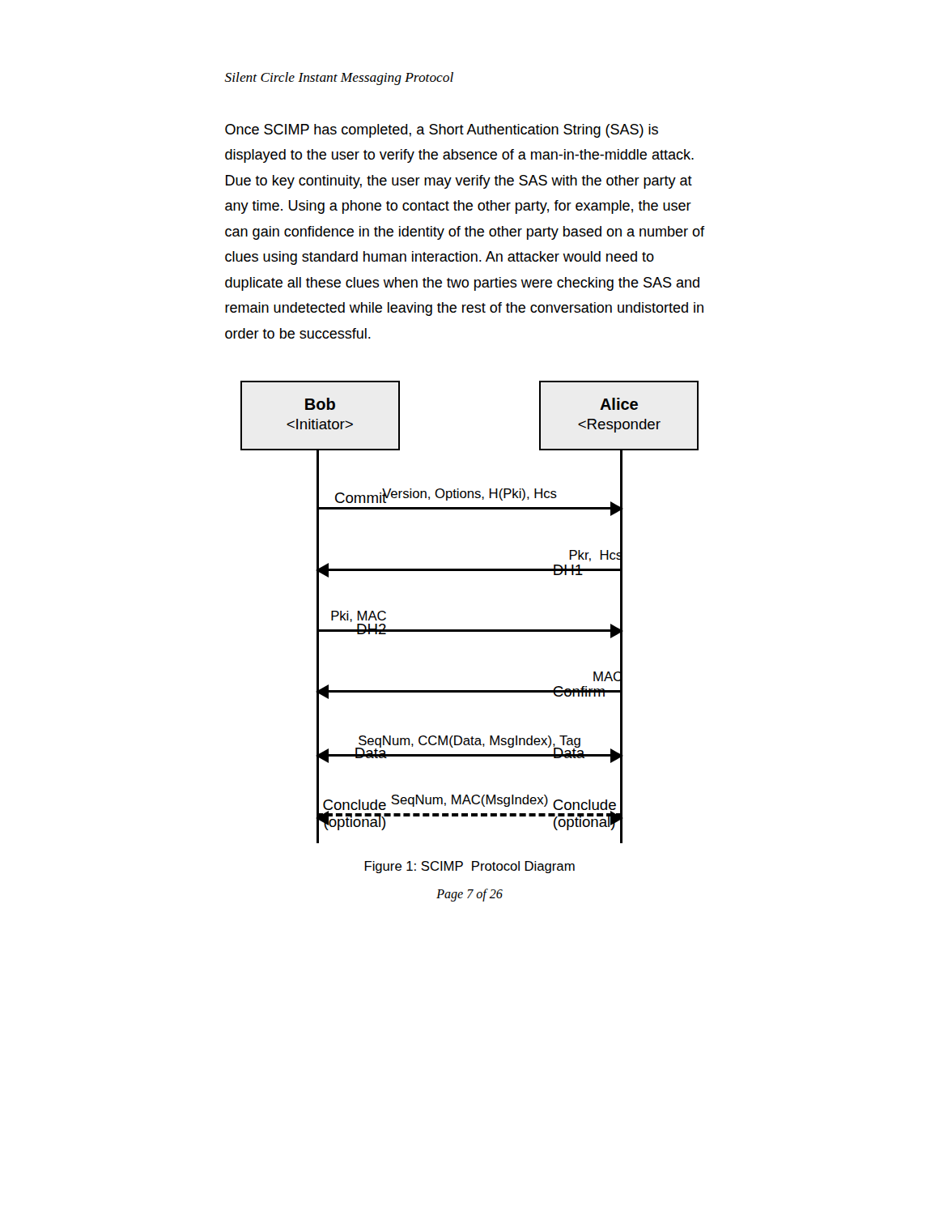Silent Circle Instant Messaging Protocol
Once SCIMP has completed, a Short Authentication String (SAS) is displayed to the user to verify the absence of a man-in-the-middle attack. Due to key continuity, the user may verify the SAS with the other party at any time. Using a phone to contact the other party, for example, the user can gain confidence in the identity of the other party based on a number of clues using standard human interaction. An attacker would need to duplicate all these clues when the two parties were checking the SAS and remain undetected while leaving the rest of the conversation undistorted in order to be successful.
Bob
<Initiator>
Alice
<Responder
Version, Options, H(Pki), Hcs
Commit
Pkr, Hcs
DH1
Pki, MAC
DH2
MAC
Confirm
SeqNum, CCM(Data, MsgIndex), Tag
Data
Data
SeqNum, MAC(MsgIndex)
Conclude
(optional)
Conclude
(optional)
Figure 1: SCIMP Protocol Diagram
Page 7 of 26